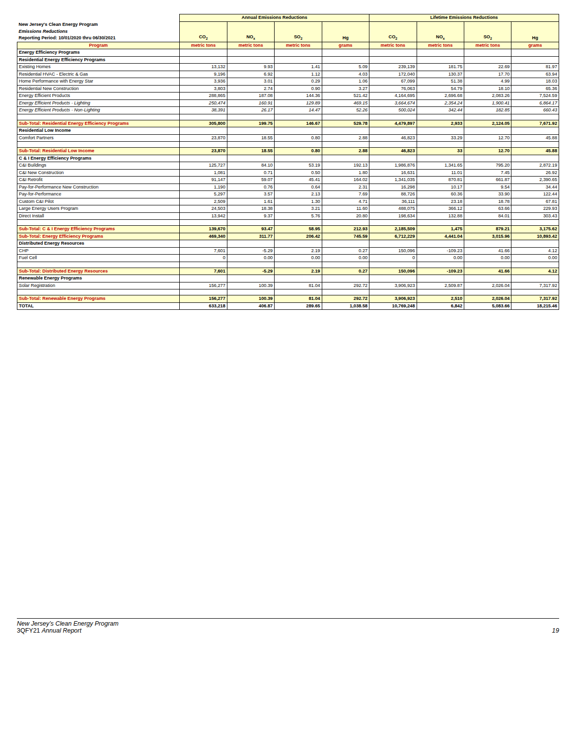| | Annual Emissions Reductions | Lifetime Emissions Reductions |
| New Jersey's Clean Energy Program | CO 2 | NO x | SO 2 | Hg | CO 2 | NO x | SO 2 | Hg |
| Emissions Reductions |
| Reporting Period: 10/01/2020 thru 06/30/2021 |
| Program | metric tons | metric tons | metric tons | grams | metric tons | metric tons | metric tons | grams |
| Energy Efficiency Programs | | | | | | | | |
| Residential Energy Efficiency Programs | | | | | | | | |
| Existing Homes | 13,132 | 9.93 | 1.41 | 5.09 | 239,139 | 181.75 | 22.69 | 81.97 |
| Residential HVAC - Electric & Gas | 9,196 | 6.92 | 1.12 | 4.03 | 172,040 | 130.37 | 17.70 | 63.94 |
| Home Performance with Energy Star | 3,936 | 3.01 | 0.29 | 1.06 | 67,099 | 51.38 | 4.99 | 18.03 |
| Residential New Construction | 3,803 | 2.74 | 0.90 | 3.27 | 76,063 | 54.79 | 18.10 | 65.36 |
| Energy Efficient Products | 288,865 | 187.08 | 144.36 | 521.42 | 4,164,695 | 2,696.68 | 2,083.26 | 7,524.59 |
| Energy Efficient Products - Lighting | 250,474 | 160.91 | 129.89 | 469.15 | 3,664,674 | 2,354.24 | 1,900.41 | 6,864.17 |
| Energy Efficient Products - Non-Lighting | 38,391 | 26.17 | 14.47 | 52.26 | 500,024 | 342.44 | 182.85 | 660.43 |
| Sub-Total: Residential Energy Efficiency Programs | 305,800 | 199.75 | 146.67 | 529.78 | 4,479,897 | 2,933 | 2,124.05 | 7,671.92 |
| Residential Low Income | | | | | | | | |
| Comfort Partners | 23,870 | 18.55 | 0.80 | 2.88 | 46,823 | 33.29 | 12.70 | 45.88 |
| Sub-Total: Residential Low Income | 23,870 | 18.55 | 0.80 | 2.88 | 46,823 | 33 | 12.70 | 45.88 |
| C & I Energy Efficiency Programs | | | | | | | | |
| C&I Buildings | 125,727 | 84.10 | 53.19 | 192.13 | 1,986,876 | 1,341.65 | 795.20 | 2,872.19 |
| C&I New Construction | 1,081 | 0.71 | 0.50 | 1.80 | 16,631 | 11.01 | 7.45 | 26.92 |
| C&I Retrofit | 91,147 | 59.07 | 45.41 | 164.02 | 1,341,035 | 870.81 | 661.87 | 2,390.65 |
| Pay-for-Performance New Construction | 1,190 | 0.76 | 0.64 | 2.31 | 16,298 | 10.17 | 9.54 | 34.44 |
| Pay-for-Performance | 5,297 | 3.57 | 2.13 | 7.69 | 88,726 | 60.36 | 33.90 | 122.44 |
| Custom C&I Pilot | 2,509 | 1.61 | 1.30 | 4.71 | 36,111 | 23.18 | 18.78 | 67.81 |
| Large Energy Users Program | 24,503 | 18.38 | 3.21 | 11.60 | 488,075 | 366.12 | 63.66 | 229.93 |
| Direct Install | 13,942 | 9.37 | 5.76 | 20.80 | 198,634 | 132.88 | 84.01 | 303.43 |
| Sub-Total: C & I Energy Efficiency Programs | 139,670 | 93.47 | 58.95 | 212.93 | 2,185,509 | 1,475 | 879.21 | 3,175.62 |
| Sub-Total: Energy Efficiency Programs | 469,340 | 311.77 | 206.42 | 745.59 | 6,712,229 | 4,441.04 | 3,015.96 | 10,893.42 |
| Distributed Energy Resources | | | | | | | | |
| CHP | 7,601 | -5.29 | 2.19 | 0.27 | 150,096 | -109.23 | 41.66 | 4.12 |
| Fuel Cell | 0 | 0.00 | 0.00 | 0.00 | 0 | 0.00 | 0.00 | 0.00 |
| Sub-Total: Distributed Energy Resources | 7,601 | -5.29 | 2.19 | 0.27 | 150,096 | -109.23 | 41.66 | 4.12 |
| Renewable Energy Programs | | | | | | | | |
| Solar Registration | 156,277 | 100.39 | 81.04 | 292.72 | 3,906,923 | 2,509.87 | 2,026.04 | 7,317.92 |
| Sub-Total: Renewable Energy Programs | 156,277 | 100.39 | 81.04 | 292.72 | 3,906,923 | 2,510 | 2,026.04 | 7,317.92 |
| TOTAL | 633,218 | 406.87 | 289.65 | 1,038.58 | 10,769,248 | 6,842 | 5,083.66 | 18,215.46 |
New Jersey’s Clean Energy Program
3QFY21 Annual Report
19